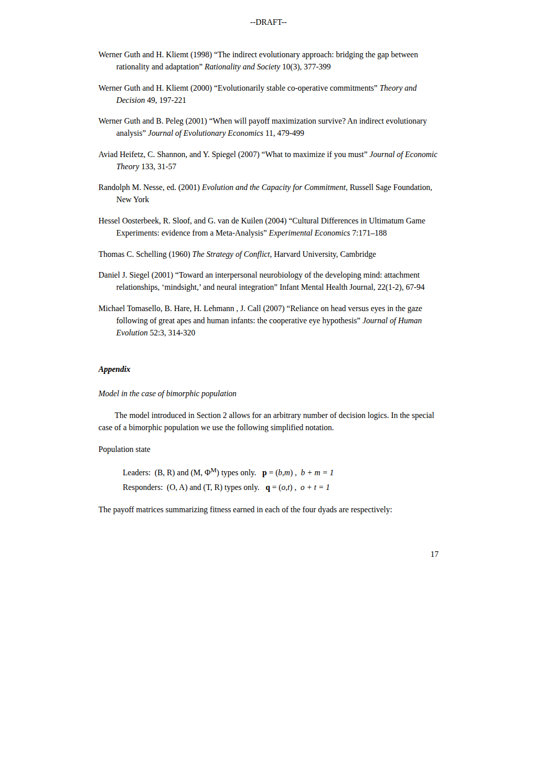--DRAFT--
Werner Guth and H. Kliemt (1998) “The indirect evolutionary approach: bridging the gap between rationality and adaptation” Rationality and Society 10(3), 377-399
Werner Guth and H. Kliemt (2000) “Evolutionarily stable co-operative commitments” Theory and Decision 49, 197-221
Werner Guth and B. Peleg (2001) “When will payoff maximization survive? An indirect evolutionary analysis” Journal of Evolutionary Economics 11, 479-499
Aviad Heifetz, C. Shannon, and Y. Spiegel (2007) “What to maximize if you must” Journal of Economic Theory 133, 31-57
Randolph M. Nesse, ed. (2001) Evolution and the Capacity for Commitment, Russell Sage Foundation, New York
Hessel Oosterbeek, R. Sloof, and G. van de Kuilen (2004) “Cultural Differences in Ultimatum Game Experiments: evidence from a Meta-Analysis” Experimental Economics 7:171–188
Thomas C. Schelling (1960) The Strategy of Conflict, Harvard University, Cambridge
Daniel J. Siegel (2001) “Toward an interpersonal neurobiology of the developing mind: attachment relationships, ‘mindsight,’ and neural integration” Infant Mental Health Journal, 22(1-2), 67-94
Michael Tomasello, B. Hare, H. Lehmann , J. Call (2007) “Reliance on head versus eyes in the gaze following of great apes and human infants: the cooperative eye hypothesis” Journal of Human Evolution 52:3, 314-320
Appendix
Model in the case of bimorphic population
The model introduced in Section 2 allows for an arbitrary number of decision logics. In the special case of a bimorphic population we use the following simplified notation.
Population state
Leaders: (B, R) and (M, ΦM) types only. p = (b,m) , b + m = 1
Responders: (O, A) and (T, R) types only. q = (o,t) , o + t = 1
The payoff matrices summarizing fitness earned in each of the four dyads are respectively:
17